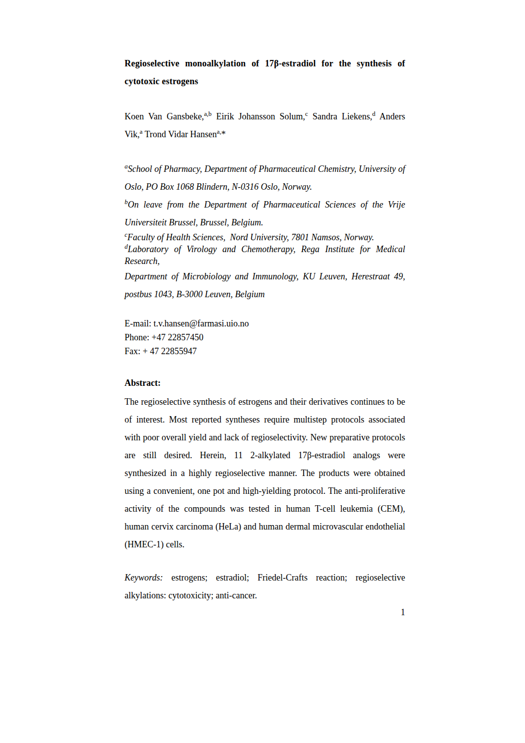Regioselective monoalkylation of 17β-estradiol for the synthesis of cytotoxic estrogens
Koen Van Gansbeke,a,b Eirik Johansson Solum,c Sandra Liekens,d Anders Vik,a Trond Vidar Hansena,*
aSchool of Pharmacy, Department of Pharmaceutical Chemistry, University of Oslo, PO Box 1068 Blindern, N-0316 Oslo, Norway.
bOn leave from the Department of Pharmaceutical Sciences of the Vrije Universiteit Brussel, Brussel, Belgium.
cFaculty of Health Sciences, Nord University, 7801 Namsos, Norway.
dLaboratory of Virology and Chemotherapy, Rega Institute for Medical Research,
Department of Microbiology and Immunology, KU Leuven, Herestraat 49, postbus 1043, B-3000 Leuven, Belgium
E-mail: t.v.hansen@farmasi.uio.no
Phone: +47 22857450
Fax: + 47 22855947
Abstract:
The regioselective synthesis of estrogens and their derivatives continues to be of interest. Most reported syntheses require multistep protocols associated with poor overall yield and lack of regioselectivity. New preparative protocols are still desired. Herein, 11 2-alkylated 17β-estradiol analogs were synthesized in a highly regioselective manner. The products were obtained using a convenient, one pot and high-yielding protocol. The anti-proliferative activity of the compounds was tested in human T-cell leukemia (CEM), human cervix carcinoma (HeLa) and human dermal microvascular endothelial (HMEC-1) cells.
Keywords: estrogens; estradiol; Friedel-Crafts reaction; regioselective alkylations: cytotoxicity; anti-cancer.
1